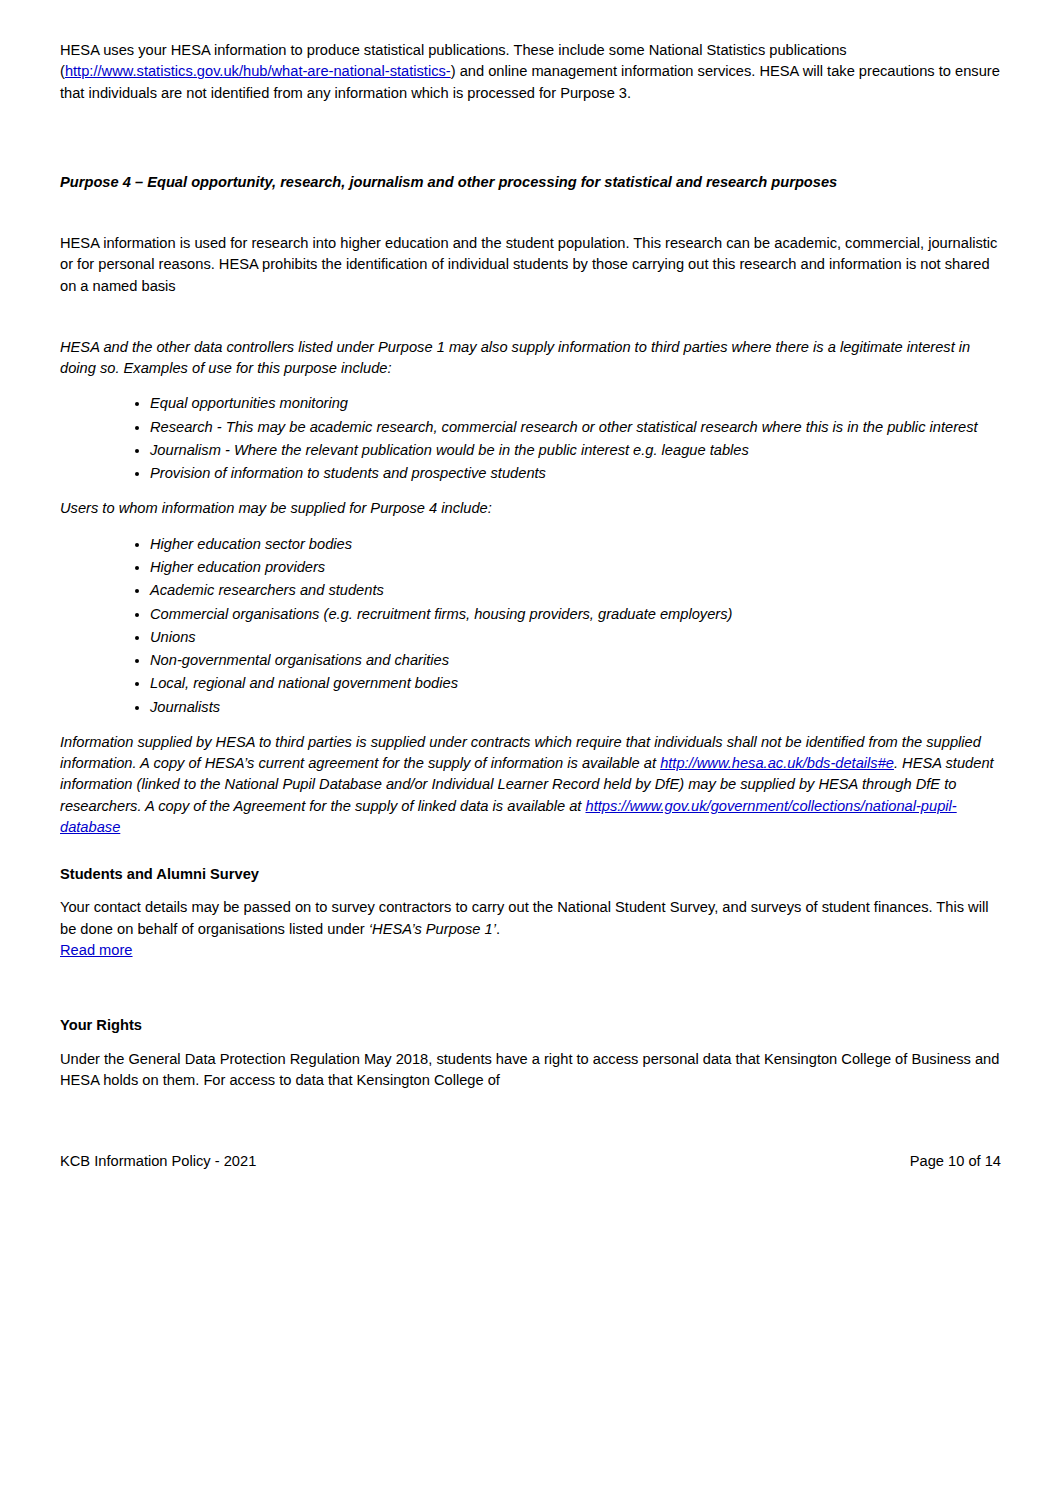HESA uses your HESA information to produce statistical publications. These include some National Statistics publications (http://www.statistics.gov.uk/hub/what-are-national-statistics-) and online management information services. HESA will take precautions to ensure that individuals are not identified from any information which is processed for Purpose 3.
Purpose 4 – Equal opportunity, research, journalism and other processing for statistical and research purposes
HESA information is used for research into higher education and the student population. This research can be academic, commercial, journalistic or for personal reasons. HESA prohibits the identification of individual students by those carrying out this research and information is not shared on a named basis
HESA and the other data controllers listed under Purpose 1 may also supply information to third parties where there is a legitimate interest in doing so. Examples of use for this purpose include:
Equal opportunities monitoring
Research - This may be academic research, commercial research or other statistical research where this is in the public interest
Journalism - Where the relevant publication would be in the public interest e.g. league tables
Provision of information to students and prospective students
Users to whom information may be supplied for Purpose 4 include:
Higher education sector bodies
Higher education providers
Academic researchers and students
Commercial organisations (e.g. recruitment firms, housing providers, graduate employers)
Unions
Non-governmental organisations and charities
Local, regional and national government bodies
Journalists
Information supplied by HESA to third parties is supplied under contracts which require that individuals shall not be identified from the supplied information. A copy of HESA’s current agreement for the supply of information is available at http://www.hesa.ac.uk/bds-details#e. HESA student information (linked to the National Pupil Database and/or Individual Learner Record held by DfE) may be supplied by HESA through DfE to researchers. A copy of the Agreement for the supply of linked data is available at https://www.gov.uk/government/collections/national-pupil-database
Students and Alumni Survey
Your contact details may be passed on to survey contractors to carry out the National Student Survey, and surveys of student finances. This will be done on behalf of organisations listed under ‘HESA’s Purpose 1’.
Read more
Your Rights
Under the General Data Protection Regulation May 2018, students have a right to access personal data that Kensington College of Business and HESA holds on them. For access to data that Kensington College of
KCB Information Policy - 2021 Page 10 of 14